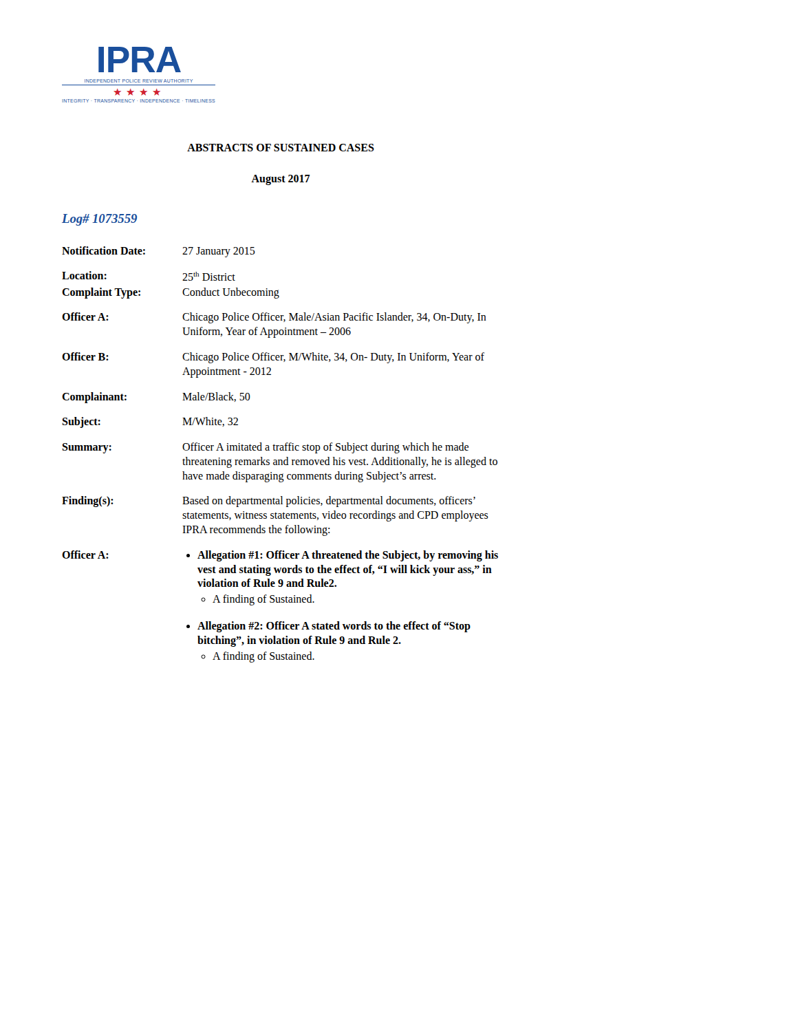IPRA
INDEPENDENT POLICE REVIEW AUTHORITY
★★★★
INTEGRITY · TRANSPARENCY · INDEPENDENCE · TIMELINESS
ABSTRACTS OF SUSTAINED CASES
August 2017
Log# 1073559
| Notification Date: | 27 January 2015 |
| Location: | 25 th District |
| Complaint Type: | Conduct Unbecoming |
| Officer A: | Chicago Police Officer, Male/Asian Pacific Islander, 34, On-Duty, In Uniform, Year of Appointment – 2006 |
| Officer B: | Chicago Police Officer, M/White, 34, On- Duty, In Uniform, Year of Appointment - 2012 |
| Complainant: | Male/Black, 50 |
| Subject: | M/White, 32 |
| Summary: | Officer A imitated a traffic stop of Subject during which he made threatening remarks and removed his vest. Additionally, he is alleged to have made disparaging comments during Subject’s arrest. |
| Finding(s): | Based on departmental policies, departmental documents, officers’ statements, witness statements, video recordings and CPD employees IPRA recommends the following: |
| Officer A: | Allegation #1: Officer A threatened the Subject, by removing his vest and stating words to the effect of, “I will kick your ass,” in violation of Rule 9 and Rule2. A finding of Sustained. Allegation #2: Officer A stated words to the effect of “Stop bitching”, in violation of Rule 9 and Rule 2. A finding of Sustained. |